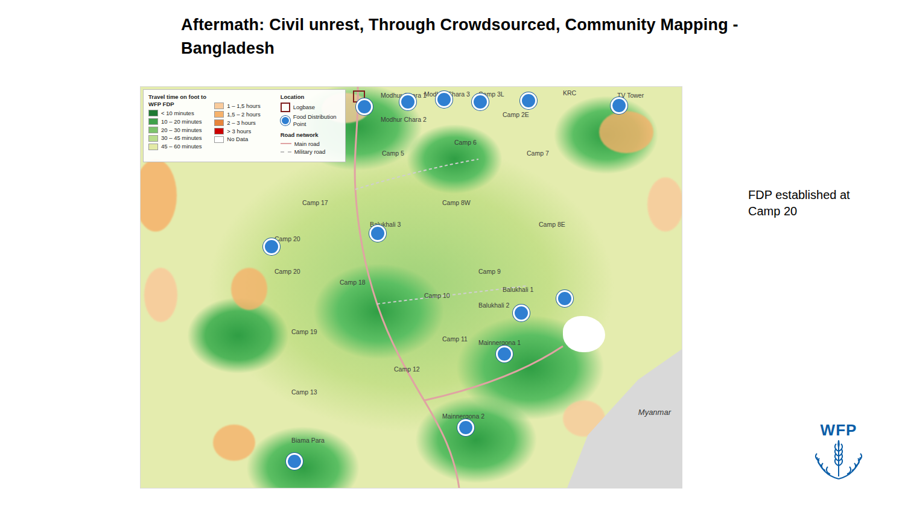Aftermath: Civil unrest, Through Crowdsourced, Community Mapping - Bangladesh
Myanmar
Modhur Chara 1
Modhur Chara 3
Camp 3L
KRC
TV Tower
Modhur Chara 2
Camp 2E
Camp 6
Camp 5
Camp 7
Camp 17
Camp 8W
Camp 8E
Balukhali 3
Camp 20
Camp 20
Camp 18
Camp 9
Camp 10
Balukhali 1
Balukhali 2
Camp 19
Camp 11
Mainnergona 1
Camp 12
Camp 13
Mainnergona 2
Biama Para
Travel time on foot to WFP FDP
< 10 minutes
10 – 20 minutes
20 – 30 minutes
30 – 45 minutes
45 – 60 minutes
1 – 1,5 hours
1,5 – 2 hours
2 – 3 hours
> 3 hours
No Data
Location
Logbase
Food Distribution Point
Road network
Main road
Military road
FDP established at Camp 20
WFP